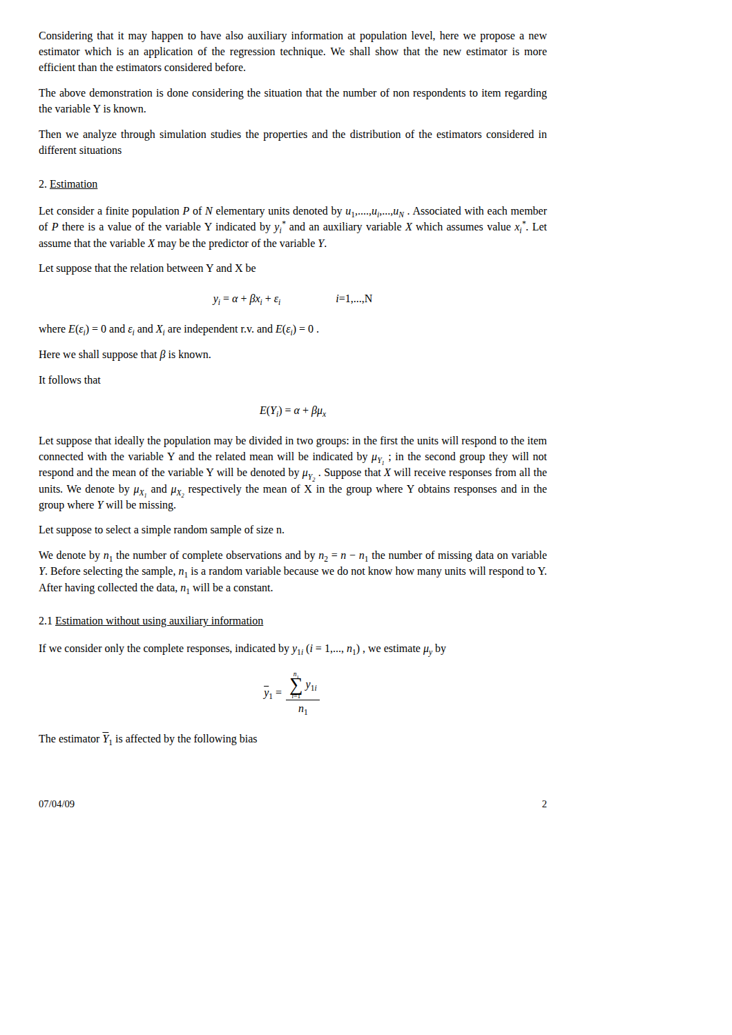Considering that it may happen to have also auxiliary information at population level, here we propose a new estimator which is an application of the regression technique. We shall show that the new estimator is more efficient than the estimators considered before.
The above demonstration is done considering the situation that the number of non respondents to item regarding the variable Y is known.
Then we analyze through simulation studies the properties and the distribution of the estimators considered in different situations
2. Estimation
Let consider a finite population P of N elementary units denoted by u1,....,ui,...,uN . Associated with each member of P there is a value of the variable Y indicated by yi* and an auxiliary variable X which assumes value xi*. Let assume that the variable X may be the predictor of the variable Y.
Let suppose that the relation between Y and X be
yi = α + βxi + εi i=1,...,N
where E(εi) = 0 and εi and Xi are independent r.v. and E(εi) = 0 .
Here we shall suppose that β is known.
It follows that
E(Yi) = α + βμx
Let suppose that ideally the population may be divided in two groups: in the first the units will respond to the item connected with the variable Y and the related mean will be indicated by μY1 ; in the second group they will not respond and the mean of the variable Y will be denoted by μY2 . Suppose that X will receive responses from all the units. We denote by μX1 and μX2 respectively the mean of X in the group where Y obtains responses and in the group where Y will be missing.
Let suppose to select a simple random sample of size n.
We denote by n1 the number of complete observations and by n2 = n − n1 the number of missing data on variable Y. Before selecting the sample, n1 is a random variable because we do not know how many units will respond to Y. After having collected the data, n1 will be a constant.
2.1 Estimation without using auxiliary information
If we consider only the complete responses, indicated by y1i (i = 1,..., n1) , we estimate μy by
y1 = n1 ∑ i=1 y1i n1
The estimator Y1 is affected by the following bias
07/04/09 2